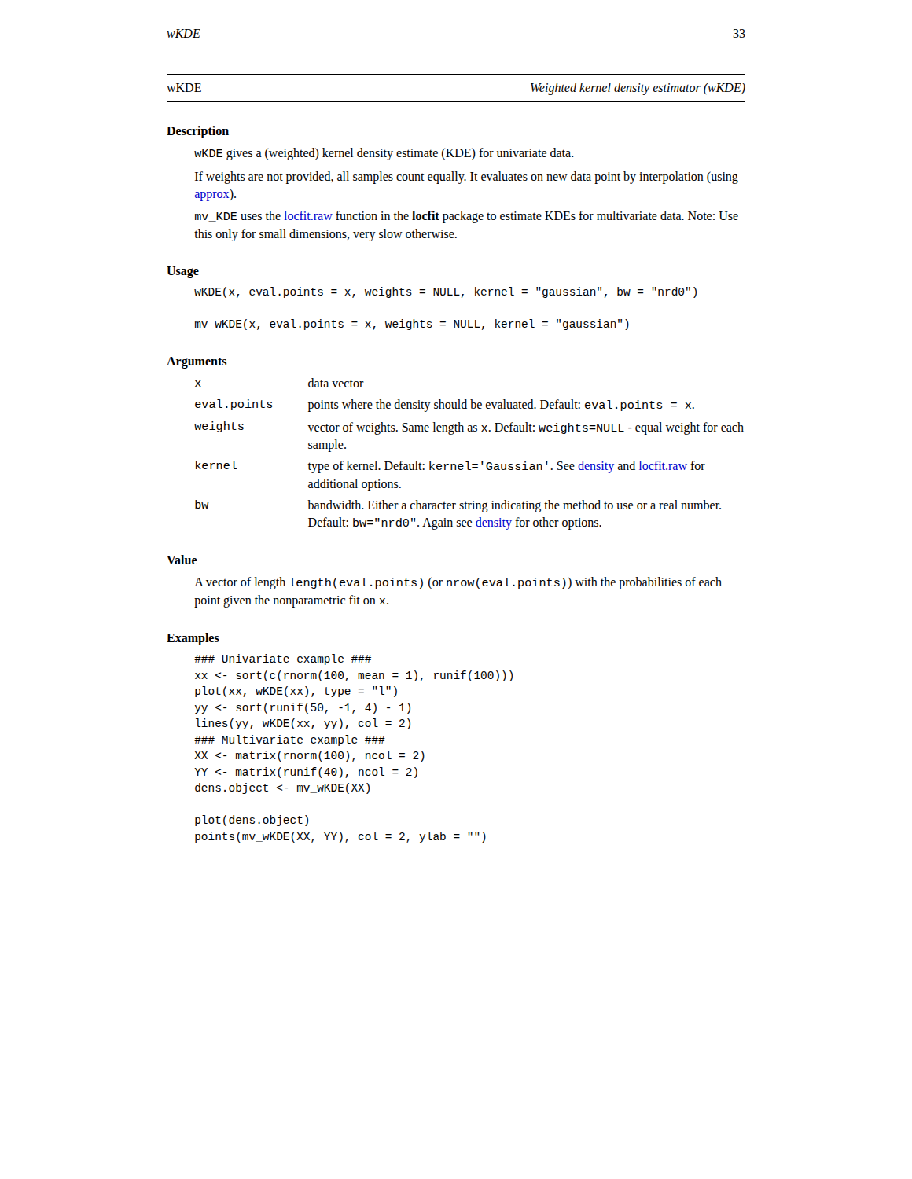wKDE 33
wKDE Weighted kernel density estimator (wKDE)
Description
wKDE gives a (weighted) kernel density estimate (KDE) for univariate data.
If weights are not provided, all samples count equally. It evaluates on new data point by interpolation (using approx).
mv_KDE uses the locfit.raw function in the locfit package to estimate KDEs for multivariate data. Note: Use this only for small dimensions, very slow otherwise.
Usage
wKDE(x, eval.points = x, weights = NULL, kernel = "gaussian", bw = "nrd0")

mv_wKDE(x, eval.points = x, weights = NULL, kernel = "gaussian")
Arguments
x
data vector
eval.points
points where the density should be evaluated. Default: eval.points = x.
weights
vector of weights. Same length as x. Default: weights=NULL - equal weight for each sample.
kernel
type of kernel. Default: kernel='Gaussian'. See density and locfit.raw for additional options.
bw
bandwidth. Either a character string indicating the method to use or a real number. Default: bw="nrd0". Again see density for other options.
Value
A vector of length length(eval.points) (or nrow(eval.points)) with the probabilities of each point given the nonparametric fit on x.
Examples
### Univariate example ###
xx <- sort(c(rnorm(100, mean = 1), runif(100)))
plot(xx, wKDE(xx), type = "l")
yy <- sort(runif(50, -1, 4) - 1)
lines(yy, wKDE(xx, yy), col = 2)
### Multivariate example ###
XX <- matrix(rnorm(100), ncol = 2)
YY <- matrix(runif(40), ncol = 2)
dens.object <- mv_wKDE(XX)

plot(dens.object)
points(mv_wKDE(XX, YY), col = 2, ylab = "")